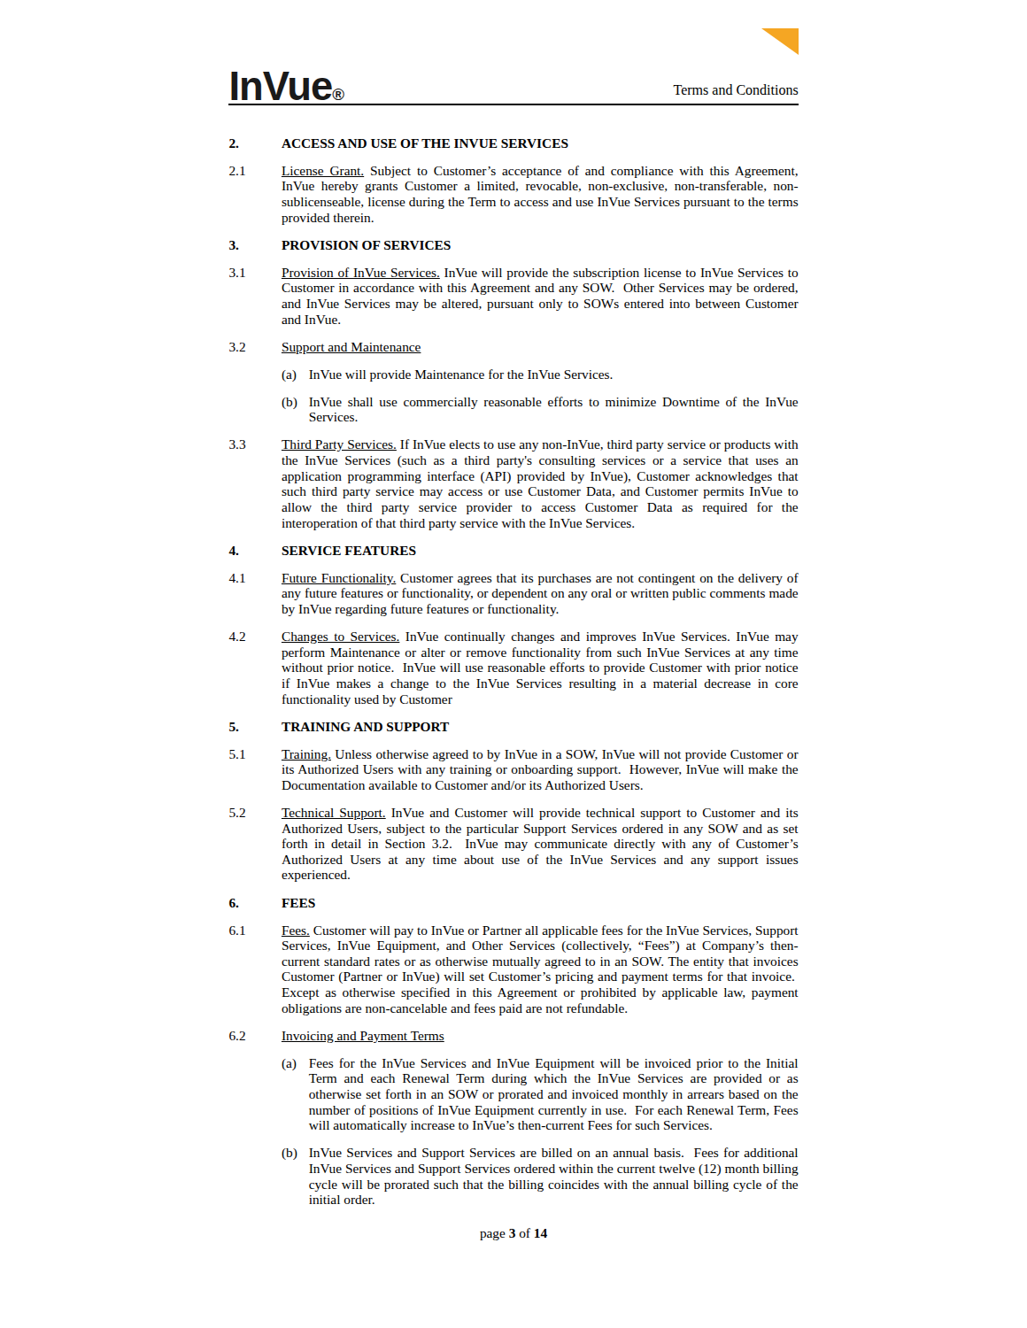InVue®
Terms and Conditions
2. ACCESS AND USE OF THE INVUE SERVICES
2.1 License Grant. Subject to Customer’s acceptance of and compliance with this Agreement, InVue hereby grants Customer a limited, revocable, non-exclusive, non-transferable, non-sublicenseable, license during the Term to access and use InVue Services pursuant to the terms provided therein.
3. PROVISION OF SERVICES
3.1 Provision of InVue Services. InVue will provide the subscription license to InVue Services to Customer in accordance with this Agreement and any SOW. Other Services may be ordered, and InVue Services may be altered, pursuant only to SOWs entered into between Customer and InVue.
3.2 Support and Maintenance
(a) InVue will provide Maintenance for the InVue Services.
(b) InVue shall use commercially reasonable efforts to minimize Downtime of the InVue Services.
3.3 Third Party Services. If InVue elects to use any non-InVue, third party service or products with the InVue Services (such as a third party's consulting services or a service that uses an application programming interface (API) provided by InVue), Customer acknowledges that such third party service may access or use Customer Data, and Customer permits InVue to allow the third party service provider to access Customer Data as required for the interoperation of that third party service with the InVue Services.
4. SERVICE FEATURES
4.1 Future Functionality. Customer agrees that its purchases are not contingent on the delivery of any future features or functionality, or dependent on any oral or written public comments made by InVue regarding future features or functionality.
4.2 Changes to Services. InVue continually changes and improves InVue Services. InVue may perform Maintenance or alter or remove functionality from such InVue Services at any time without prior notice. InVue will use reasonable efforts to provide Customer with prior notice if InVue makes a change to the InVue Services resulting in a material decrease in core functionality used by Customer
5. TRAINING AND SUPPORT
5.1 Training. Unless otherwise agreed to by InVue in a SOW, InVue will not provide Customer or its Authorized Users with any training or onboarding support. However, InVue will make the Documentation available to Customer and/or its Authorized Users.
5.2 Technical Support. InVue and Customer will provide technical support to Customer and its Authorized Users, subject to the particular Support Services ordered in any SOW and as set forth in detail in Section 3.2. InVue may communicate directly with any of Customer’s Authorized Users at any time about use of the InVue Services and any support issues experienced.
6. FEES
6.1 Fees. Customer will pay to InVue or Partner all applicable fees for the InVue Services, Support Services, InVue Equipment, and Other Services (collectively, “Fees”) at Company’s then-current standard rates or as otherwise mutually agreed to in an SOW. The entity that invoices Customer (Partner or InVue) will set Customer’s pricing and payment terms for that invoice. Except as otherwise specified in this Agreement or prohibited by applicable law, payment obligations are non-cancelable and fees paid are not refundable.
6.2 Invoicing and Payment Terms
(a) Fees for the InVue Services and InVue Equipment will be invoiced prior to the Initial Term and each Renewal Term during which the InVue Services are provided or as otherwise set forth in an SOW or prorated and invoiced monthly in arrears based on the number of positions of InVue Equipment currently in use. For each Renewal Term, Fees will automatically increase to InVue’s then-current Fees for such Services.
(b) InVue Services and Support Services are billed on an annual basis. Fees for additional InVue Services and Support Services ordered within the current twelve (12) month billing cycle will be prorated such that the billing coincides with the annual billing cycle of the initial order.
page 3 of 14